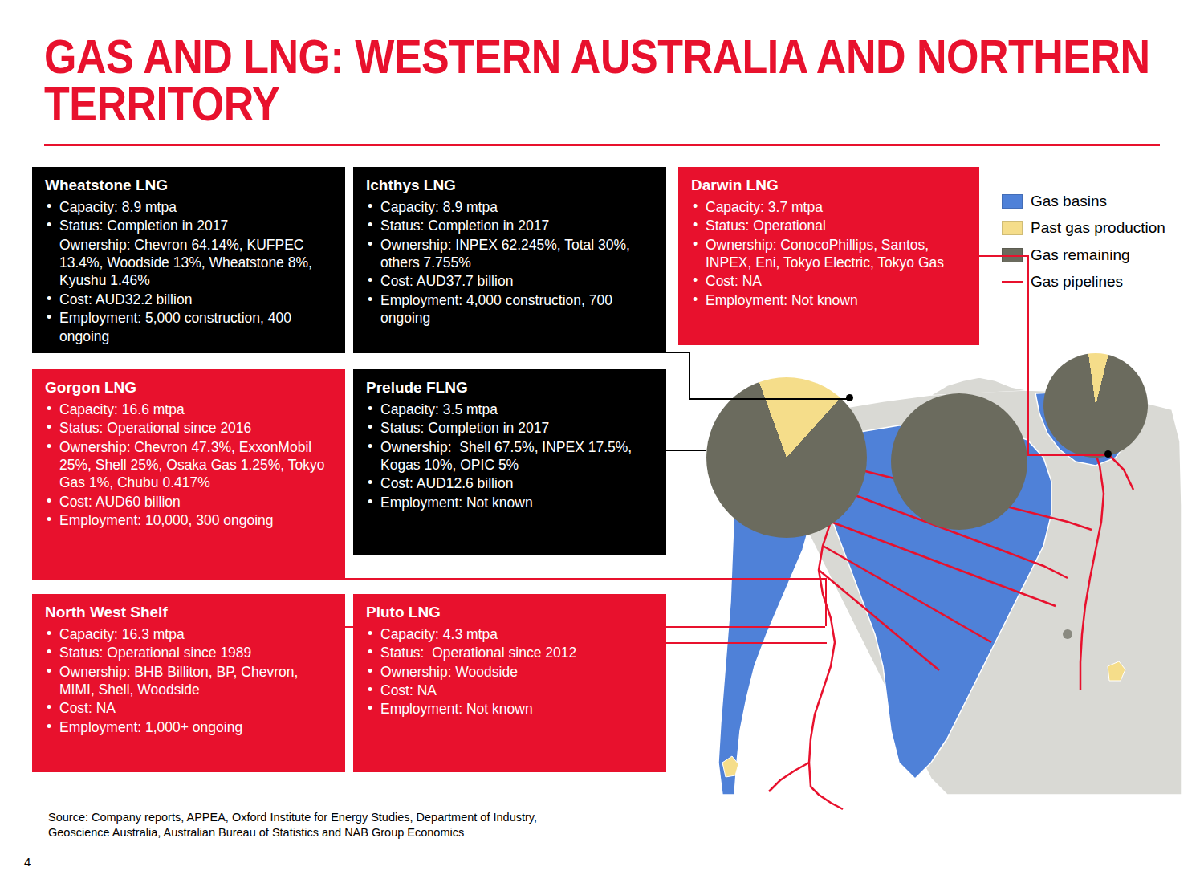Gas and LNG: Western Australia and Northern Territory
Wheatstone LNG
Capacity: 8.9 mtpa
Status: Completion in 2017
Ownership: Chevron 64.14%, KUFPEC 13.4%, Woodside 13%, Wheatstone 8%, Kyushu 1.46%
Cost: AUD32.2 billion
Employment: 5,000 construction, 400 ongoing
Ichthys LNG
Capacity: 8.9 mtpa
Status: Completion in 2017
Ownership: INPEX 62.245%, Total 30%, others 7.755%
Cost: AUD37.7 billion
Employment: 4,000 construction, 700 ongoing
Darwin LNG
Capacity: 3.7 mtpa
Status: Operational
Ownership: ConocoPhillips, Santos, INPEX, Eni, Tokyo Electric, Tokyo Gas
Cost: NA
Employment: Not known
Gorgon LNG
Capacity: 16.6 mtpa
Status: Operational since 2016
Ownership: Chevron 47.3%, ExxonMobil 25%, Shell 25%, Osaka Gas 1.25%, Tokyo Gas 1%, Chubu 0.417%
Cost: AUD60 billion
Employment: 10,000, 300 ongoing
Prelude FLNG
Capacity: 3.5 mtpa
Status: Completion in 2017
Ownership: Shell 67.5%, INPEX 17.5%, Kogas 10%, OPIC 5%
Cost: AUD12.6 billion
Employment: Not known
North West Shelf
Capacity: 16.3 mtpa
Status: Operational since 1989
Ownership: BHB Billiton, BP, Chevron, MIMI, Shell, Woodside
Cost: NA
Employment: 1,000+ ongoing
Pluto LNG
Capacity: 4.3 mtpa
Status: Operational since 2012
Ownership: Woodside
Cost: NA
Employment: Not known
Gas basins
Past gas production
Gas remaining
Gas pipelines
Source: Company reports, APPEA, Oxford Institute for Energy Studies, Department of Industry,
Geoscience Australia, Australian Bureau of Statistics and NAB Group Economics
4